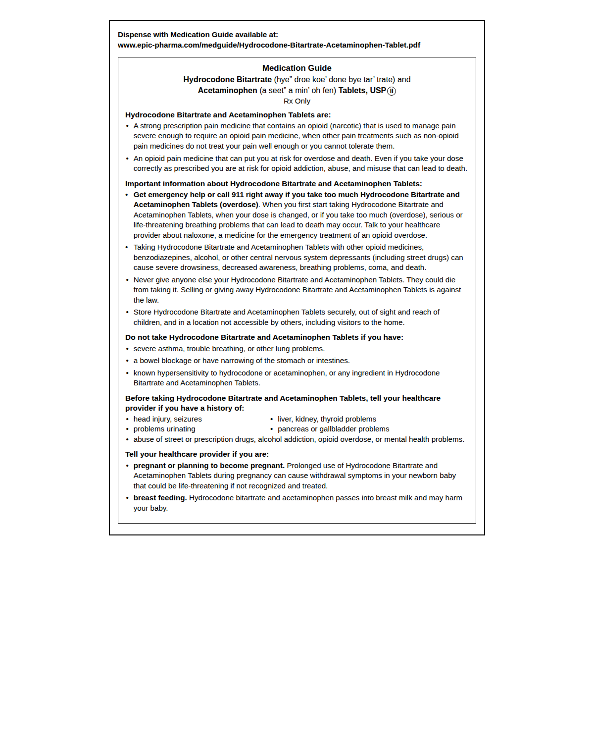Dispense with Medication Guide available at:
www.epic-pharma.com/medguide/Hydrocodone-Bitartrate-Acetaminophen-Tablet.pdf
Medication Guide
Hydrocodone Bitartrate (hye” droe koe’ done bye tar’ trate) and
Acetaminophen (a seet” a min’ oh fen) Tablets, USP II
Rx Only
Hydrocodone Bitartrate and Acetaminophen Tablets are:
A strong prescription pain medicine that contains an opioid (narcotic) that is used to manage pain severe enough to require an opioid pain medicine, when other pain treatments such as non-opioid pain medicines do not treat your pain well enough or you cannot tolerate them.
An opioid pain medicine that can put you at risk for overdose and death. Even if you take your dose correctly as prescribed you are at risk for opioid addiction, abuse, and misuse that can lead to death.
Important information about Hydrocodone Bitartrate and Acetaminophen Tablets:
Get emergency help or call 911 right away if you take too much Hydrocodone Bitartrate and Acetaminophen Tablets (overdose). When you first start taking Hydrocodone Bitartrate and Acetaminophen Tablets, when your dose is changed, or if you take too much (overdose), serious or life-threatening breathing problems that can lead to death may occur. Talk to your healthcare provider about naloxone, a medicine for the emergency treatment of an opioid overdose.
Taking Hydrocodone Bitartrate and Acetaminophen Tablets with other opioid medicines, benzodiazepines, alcohol, or other central nervous system depressants (including street drugs) can cause severe drowsiness, decreased awareness, breathing problems, coma, and death.
Never give anyone else your Hydrocodone Bitartrate and Acetaminophen Tablets. They could die from taking it. Selling or giving away Hydrocodone Bitartrate and Acetaminophen Tablets is against the law.
Store Hydrocodone Bitartrate and Acetaminophen Tablets securely, out of sight and reach of children, and in a location not accessible by others, including visitors to the home.
Do not take Hydrocodone Bitartrate and Acetaminophen Tablets if you have:
severe asthma, trouble breathing, or other lung problems.
a bowel blockage or have narrowing of the stomach or intestines.
known hypersensitivity to hydrocodone or acetaminophen, or any ingredient in Hydrocodone Bitartrate and Acetaminophen Tablets.
Before taking Hydrocodone Bitartrate and Acetaminophen Tablets, tell your healthcare provider if you have a history of:
head injury, seizures
problems urinating
liver, kidney, thyroid problems
pancreas or gallbladder problems
abuse of street or prescription drugs, alcohol addiction, opioid overdose, or mental health problems.
Tell your healthcare provider if you are:
pregnant or planning to become pregnant. Prolonged use of Hydrocodone Bitartrate and Acetaminophen Tablets during pregnancy can cause withdrawal symptoms in your newborn baby that could be life-threatening if not recognized and treated.
breast feeding. Hydrocodone bitartrate and acetaminophen passes into breast milk and may harm your baby.